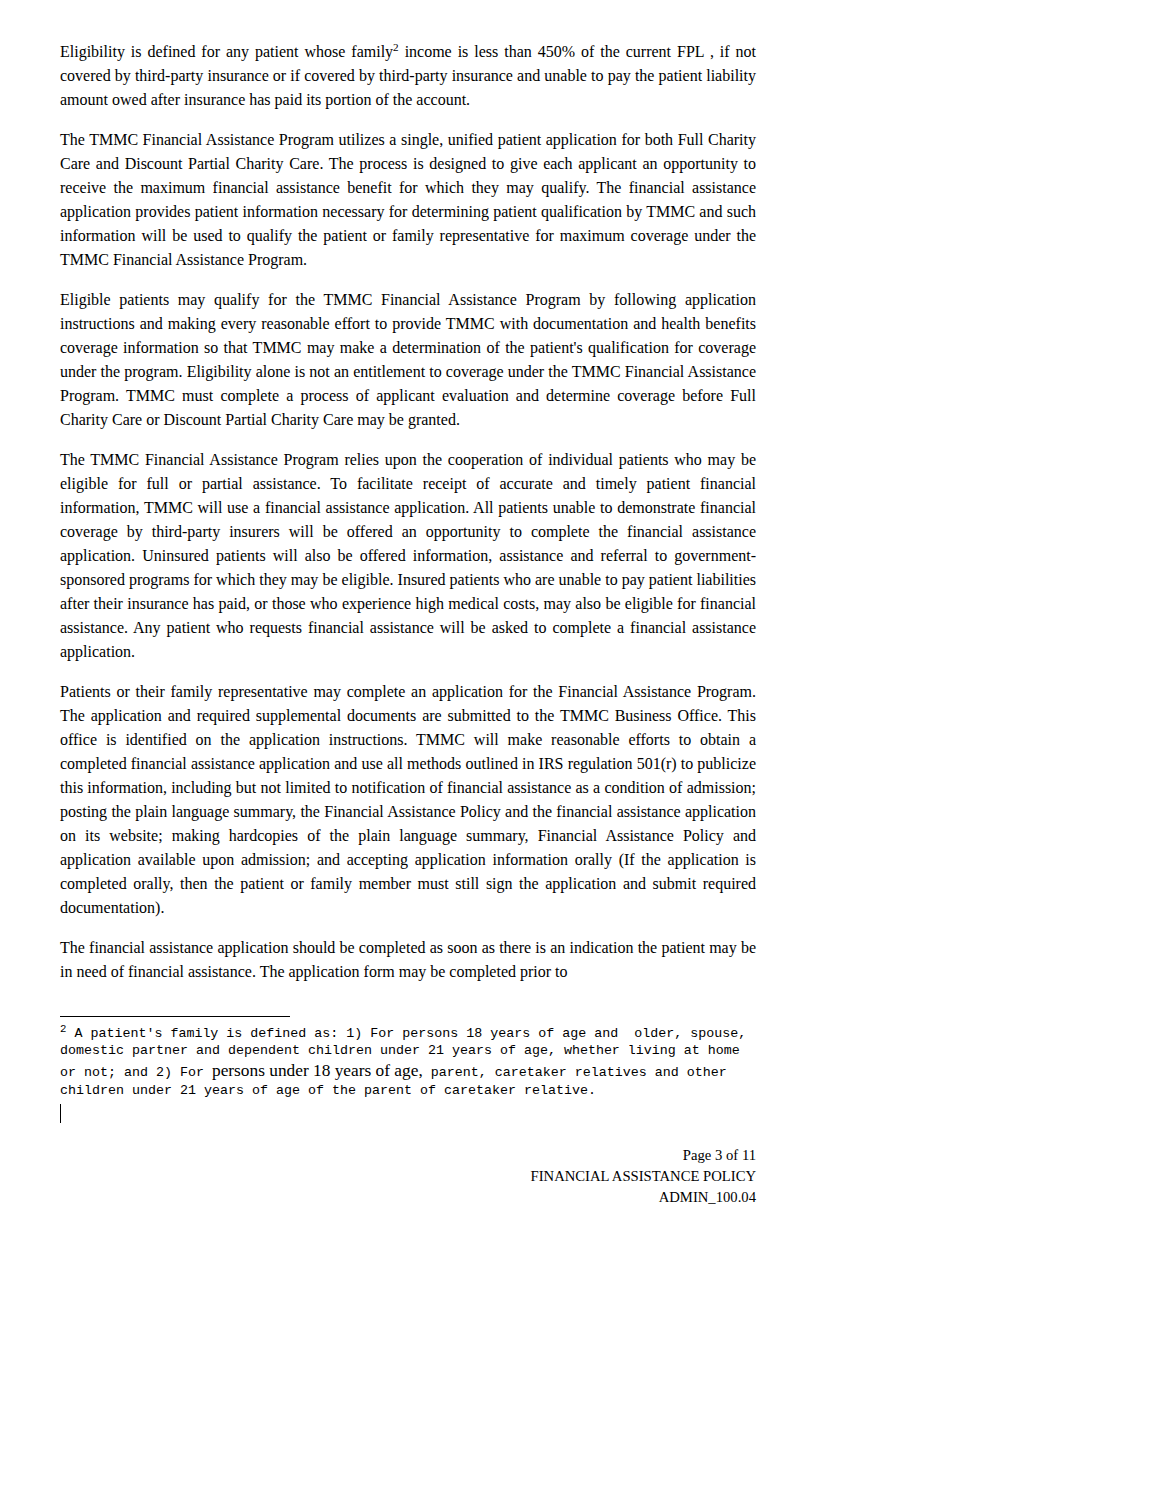Eligibility is defined for any patient whose family2 income is less than 450% of the current FPL , if not covered by third-party insurance or if covered by third-party insurance and unable to pay the patient liability amount owed after insurance has paid its portion of the account.
The TMMC Financial Assistance Program utilizes a single, unified patient application for both Full Charity Care and Discount Partial Charity Care. The process is designed to give each applicant an opportunity to receive the maximum financial assistance benefit for which they may qualify. The financial assistance application provides patient information necessary for determining patient qualification by TMMC and such information will be used to qualify the patient or family representative for maximum coverage under the TMMC Financial Assistance Program.
Eligible patients may qualify for the TMMC Financial Assistance Program by following application instructions and making every reasonable effort to provide TMMC with documentation and health benefits coverage information so that TMMC may make a determination of the patient's qualification for coverage under the program. Eligibility alone is not an entitlement to coverage under the TMMC Financial Assistance Program. TMMC must complete a process of applicant evaluation and determine coverage before Full Charity Care or Discount Partial Charity Care may be granted.
The TMMC Financial Assistance Program relies upon the cooperation of individual patients who may be eligible for full or partial assistance. To facilitate receipt of accurate and timely patient financial information, TMMC will use a financial assistance application. All patients unable to demonstrate financial coverage by third-party insurers will be offered an opportunity to complete the financial assistance application. Uninsured patients will also be offered information, assistance and referral to government-sponsored programs for which they may be eligible. Insured patients who are unable to pay patient liabilities after their insurance has paid, or those who experience high medical costs, may also be eligible for financial assistance. Any patient who requests financial assistance will be asked to complete a financial assistance application.
Patients or their family representative may complete an application for the Financial Assistance Program. The application and required supplemental documents are submitted to the TMMC Business Office. This office is identified on the application instructions. TMMC will make reasonable efforts to obtain a completed financial assistance application and use all methods outlined in IRS regulation 501(r) to publicize this information, including but not limited to notification of financial assistance as a condition of admission; posting the plain language summary, the Financial Assistance Policy and the financial assistance application on its website; making hardcopies of the plain language summary, Financial Assistance Policy and application available upon admission; and accepting application information orally (If the application is completed orally, then the patient or family member must still sign the application and submit required documentation).
The financial assistance application should be completed as soon as there is an indication the patient may be in need of financial assistance. The application form may be completed prior to
2 A patient's family is defined as: 1) For persons 18 years of age and older, spouse, domestic partner and dependent children under 21 years of age, whether living at home or not; and 2) For persons under 18 years of age, parent, caretaker relatives and other children under 21 years of age of the parent of caretaker relative.
Page 3 of 11
FINANCIAL ASSISTANCE POLICY
ADMIN_100.04